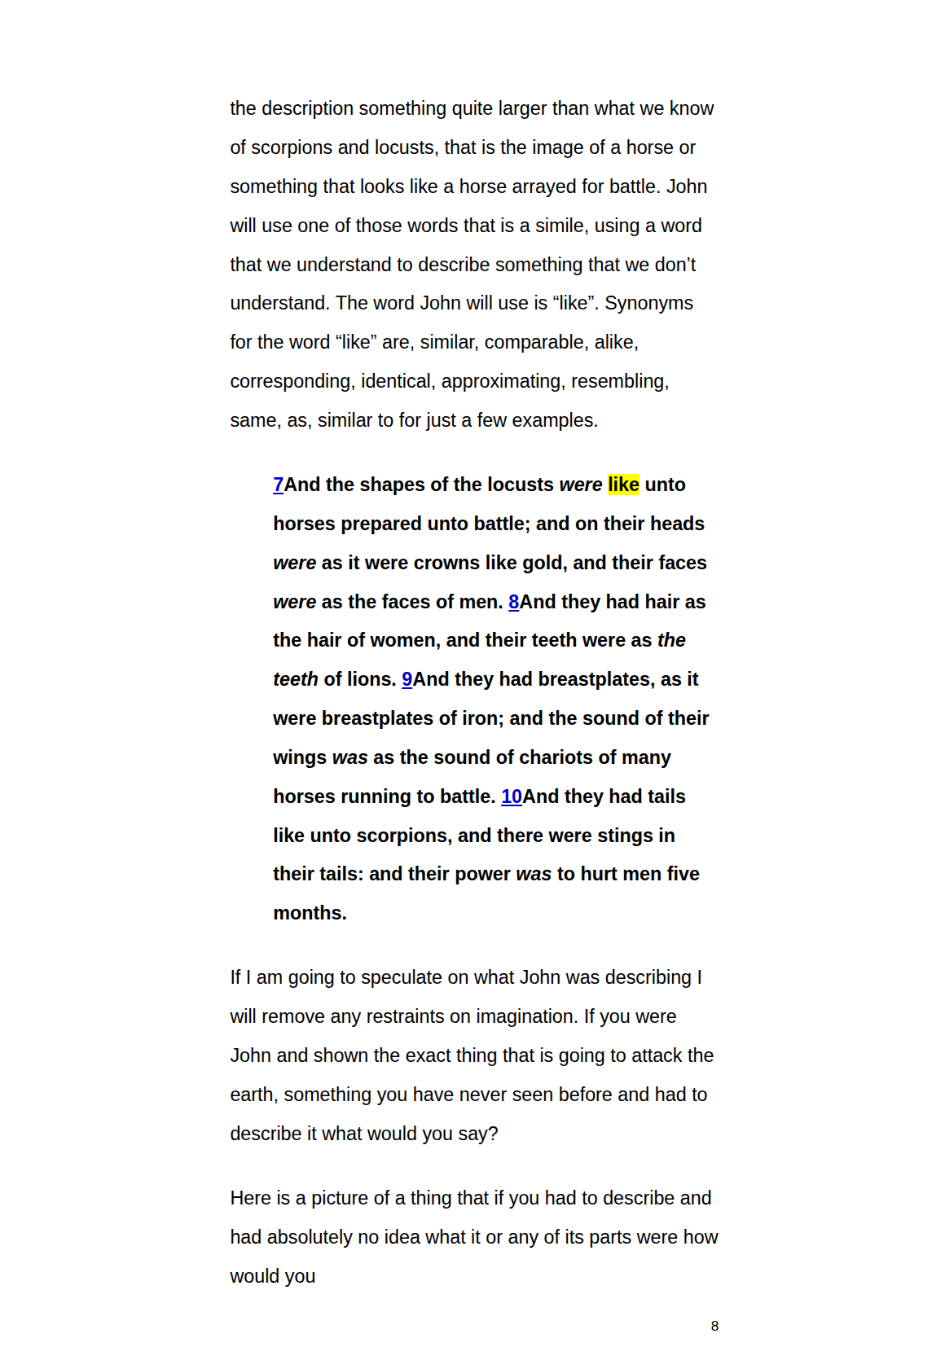the description something quite larger than what we know of scorpions and locusts, that is the image of a horse or something that looks like a horse arrayed for battle. John will use one of those words that is a simile, using a word that we understand to describe something that we don’t understand. The word John will use is “like”. Synonyms for the word “like” are, similar, comparable, alike, corresponding, identical, approximating, resembling, same, as, similar to for just a few examples.
7 And the shapes of the locusts were like unto horses prepared unto battle; and on their heads were as it were crowns like gold, and their faces were as the faces of men. 8 And they had hair as the hair of women, and their teeth were as the teeth of lions. 9 And they had breastplates, as it were breastplates of iron; and the sound of their wings was as the sound of chariots of many horses running to battle. 10 And they had tails like unto scorpions, and there were stings in their tails: and their power was to hurt men five months.
If I am going to speculate on what John was describing I will remove any restraints on imagination. If you were John and shown the exact thing that is going to attack the earth, something you have never seen before and had to describe it what would you say?
Here is a picture of a thing that if you had to describe and had absolutely no idea what it or any of its parts were how would you
8